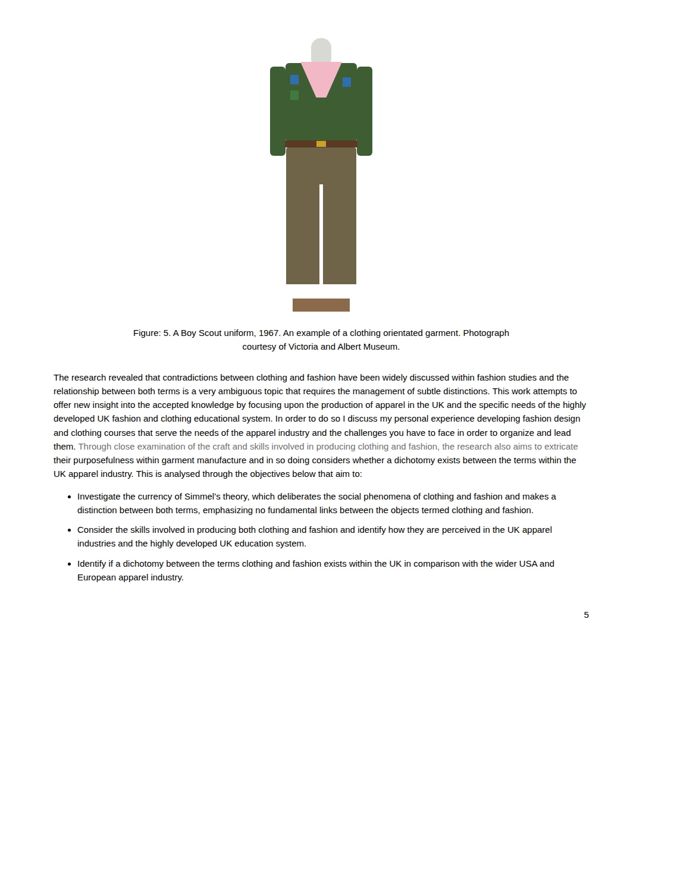Figure: 5. A Boy Scout uniform, 1967. An example of a clothing orientated garment. Photograph courtesy of Victoria and Albert Museum.
The research revealed that contradictions between clothing and fashion have been widely discussed within fashion studies and the relationship between both terms is a very ambiguous topic that requires the management of subtle distinctions. This work attempts to offer new insight into the accepted knowledge by focusing upon the production of apparel in the UK and the specific needs of the highly developed UK fashion and clothing educational system. In order to do so I discuss my personal experience developing fashion design and clothing courses that serve the needs of the apparel industry and the challenges you have to face in order to organize and lead them. Through close examination of the craft and skills involved in producing clothing and fashion, the research also aims to extricate their purposefulness within garment manufacture and in so doing considers whether a dichotomy exists between the terms within the UK apparel industry. This is analysed through the objectives below that aim to:
Investigate the currency of Simmel’s theory, which deliberates the social phenomena of clothing and fashion and makes a distinction between both terms, emphasizing no fundamental links between the objects termed clothing and fashion.
Consider the skills involved in producing both clothing and fashion and identify how they are perceived in the UK apparel industries and the highly developed UK education system.
Identify if a dichotomy between the terms clothing and fashion exists within the UK in comparison with the wider USA and European apparel industry.
5